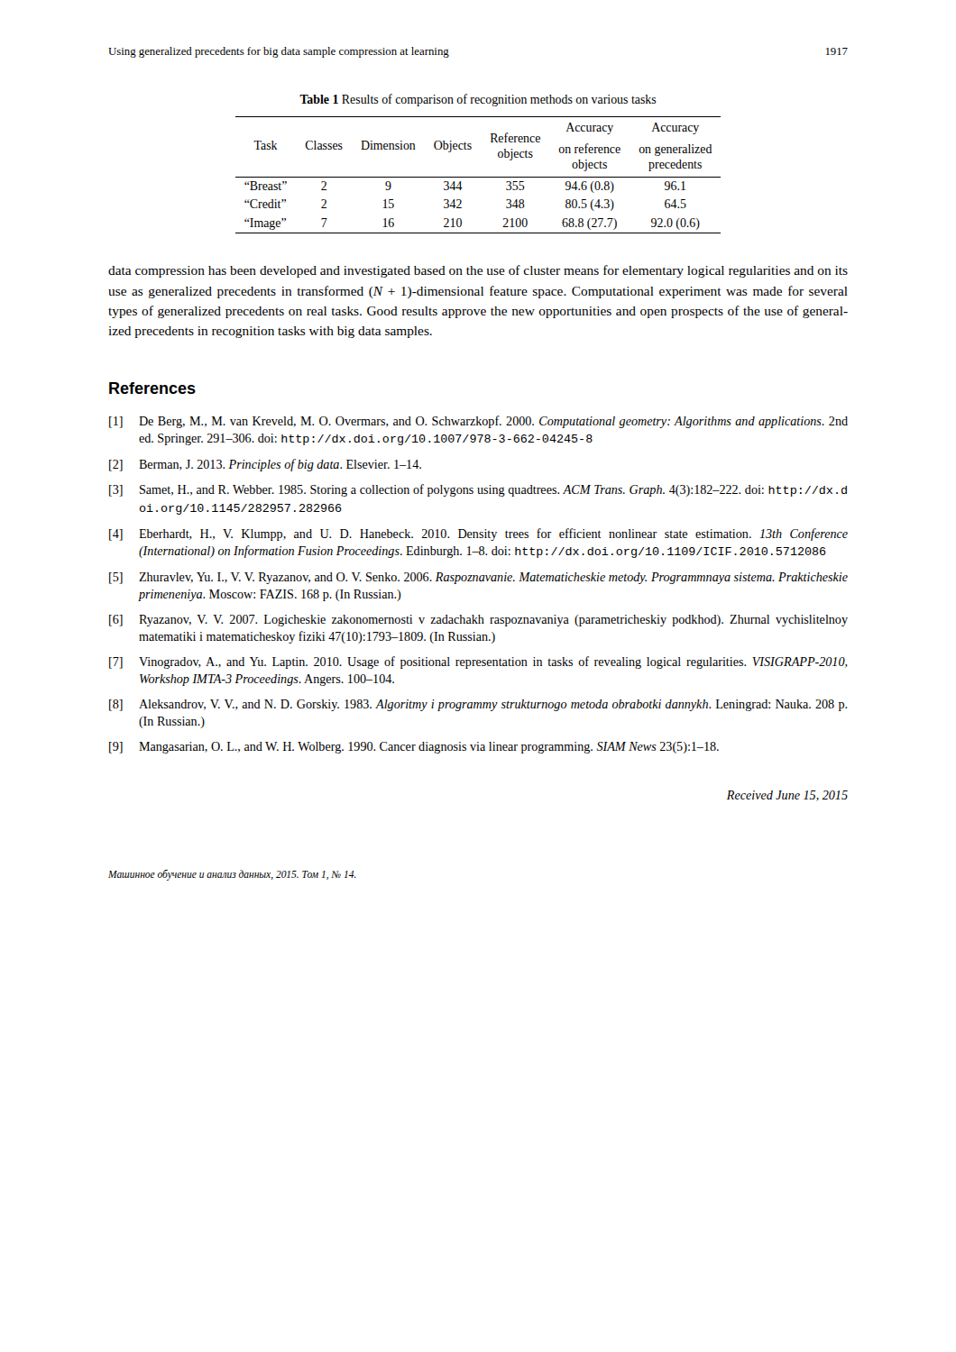Using generalized precedents for big data sample compression at learning 1917
Table 1 Results of comparison of recognition methods on various tasks
| Task | Classes | Dimension | Objects | Reference objects | Accuracy | Accuracy |
| --- | --- | --- | --- | --- | --- | --- |
| on reference objects | on generalized precedents |
| “Breast” | 2 | 9 | 344 | 355 | 94.6 (0.8) | 96.1 |
| “Credit” | 2 | 15 | 342 | 348 | 80.5 (4.3) | 64.5 |
| “Image” | 7 | 16 | 210 | 2100 | 68.8 (27.7) | 92.0 (0.6) |
data compression has been developed and investigated based on the use of cluster means for elementary logical regularities and on its use as generalized precedents in transformed (N + 1)-dimensional feature space. Computational experiment was made for several types of generalized precedents on real tasks. Good results approve the new opportunities and open prospects of the use of generalized precedents in recognition tasks with big data samples.
References
[1] De Berg, M., M. van Kreveld, M. O. Overmars, and O. Schwarzkopf. 2000. Computational geometry: Algorithms and applications. 2nd ed. Springer. 291–306. doi: http://dx.doi.org/10.1007/978-3-662-04245-8
[2] Berman, J. 2013. Principles of big data. Elsevier. 1–14.
[3] Samet, H., and R. Webber. 1985. Storing a collection of polygons using quadtrees. ACM Trans. Graph. 4(3):182–222. doi: http://dx.doi.org/10.1145/282957.282966
[4] Eberhardt, H., V. Klumpp, and U. D. Hanebeck. 2010. Density trees for efficient nonlinear state estimation. 13th Conference (International) on Information Fusion Proceedings. Edinburgh. 1–8. doi: http://dx.doi.org/10.1109/ICIF.2010.5712086
[5] Zhuravlev, Yu. I., V. V. Ryazanov, and O. V. Senko. 2006. Raspoznavanie. Matematicheskie metody. Programmnaya sistema. Prakticheskie primeneniya. Moscow: FAZIS. 168 p. (In Russian.)
[6] Ryazanov, V. V. 2007. Logicheskie zakonomernosti v zadachakh raspoznavaniya (parametricheskiy podkhod). Zhurnal vychislitelnoy matematiki i matematicheskoy fiziki 47(10):1793–1809. (In Russian.)
[7] Vinogradov, A., and Yu. Laptin. 2010. Usage of positional representation in tasks of revealing logical regularities. VISIGRAPP-2010, Workshop IMTA-3 Proceedings. Angers. 100–104.
[8] Aleksandrov, V. V., and N. D. Gorskiy. 1983. Algoritmy i programmy strukturnogo metoda obrabotki dannykh. Leningrad: Nauka. 208 p. (In Russian.)
[9] Mangasarian, O. L., and W. H. Wolberg. 1990. Cancer diagnosis via linear programming. SIAM News 23(5):1–18.
Received June 15, 2015
Машинное обучение и анализ данных, 2015. Том 1, № 14.